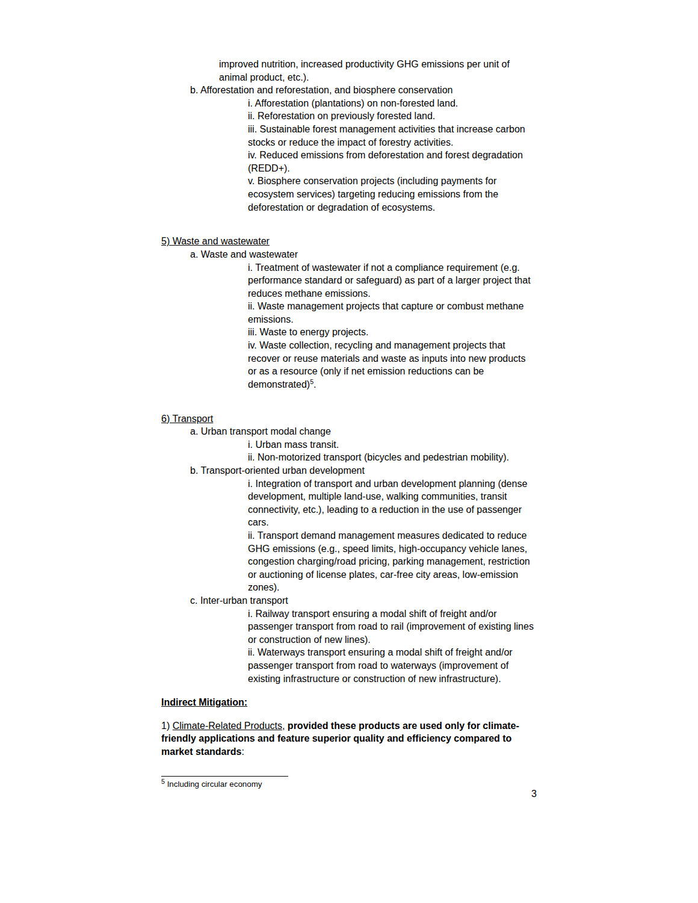improved nutrition, increased productivity GHG emissions per unit of animal product, etc.).
b. Afforestation and reforestation, and biosphere conservation
i. Afforestation (plantations) on non-forested land.
ii. Reforestation on previously forested land.
iii. Sustainable forest management activities that increase carbon stocks or reduce the impact of forestry activities.
iv. Reduced emissions from deforestation and forest degradation (REDD+).
v. Biosphere conservation projects (including payments for ecosystem services) targeting reducing emissions from the deforestation or degradation of ecosystems.
5) Waste and wastewater
a. Waste and wastewater
i. Treatment of wastewater if not a compliance requirement (e.g. performance standard or safeguard) as part of a larger project that reduces methane emissions.
ii. Waste management projects that capture or combust methane emissions.
iii. Waste to energy projects.
iv. Waste collection, recycling and management projects that recover or reuse materials and waste as inputs into new products or as a resource (only if net emission reductions can be demonstrated)5.
6) Transport
a. Urban transport modal change
i. Urban mass transit.
ii. Non-motorized transport (bicycles and pedestrian mobility).
b. Transport-oriented urban development
i. Integration of transport and urban development planning (dense development, multiple land-use, walking communities, transit connectivity, etc.), leading to a reduction in the use of passenger cars.
ii. Transport demand management measures dedicated to reduce GHG emissions (e.g., speed limits, high-occupancy vehicle lanes, congestion charging/road pricing, parking management, restriction or auctioning of license plates, car-free city areas, low-emission zones).
c. Inter-urban transport
i. Railway transport ensuring a modal shift of freight and/or passenger transport from road to rail (improvement of existing lines or construction of new lines).
ii. Waterways transport ensuring a modal shift of freight and/or passenger transport from road to waterways (improvement of existing infrastructure or construction of new infrastructure).
Indirect Mitigation:
1) Climate-Related Products, provided these products are used only for climate-friendly applications and feature superior quality and efficiency compared to market standards:
5 Including circular economy
3